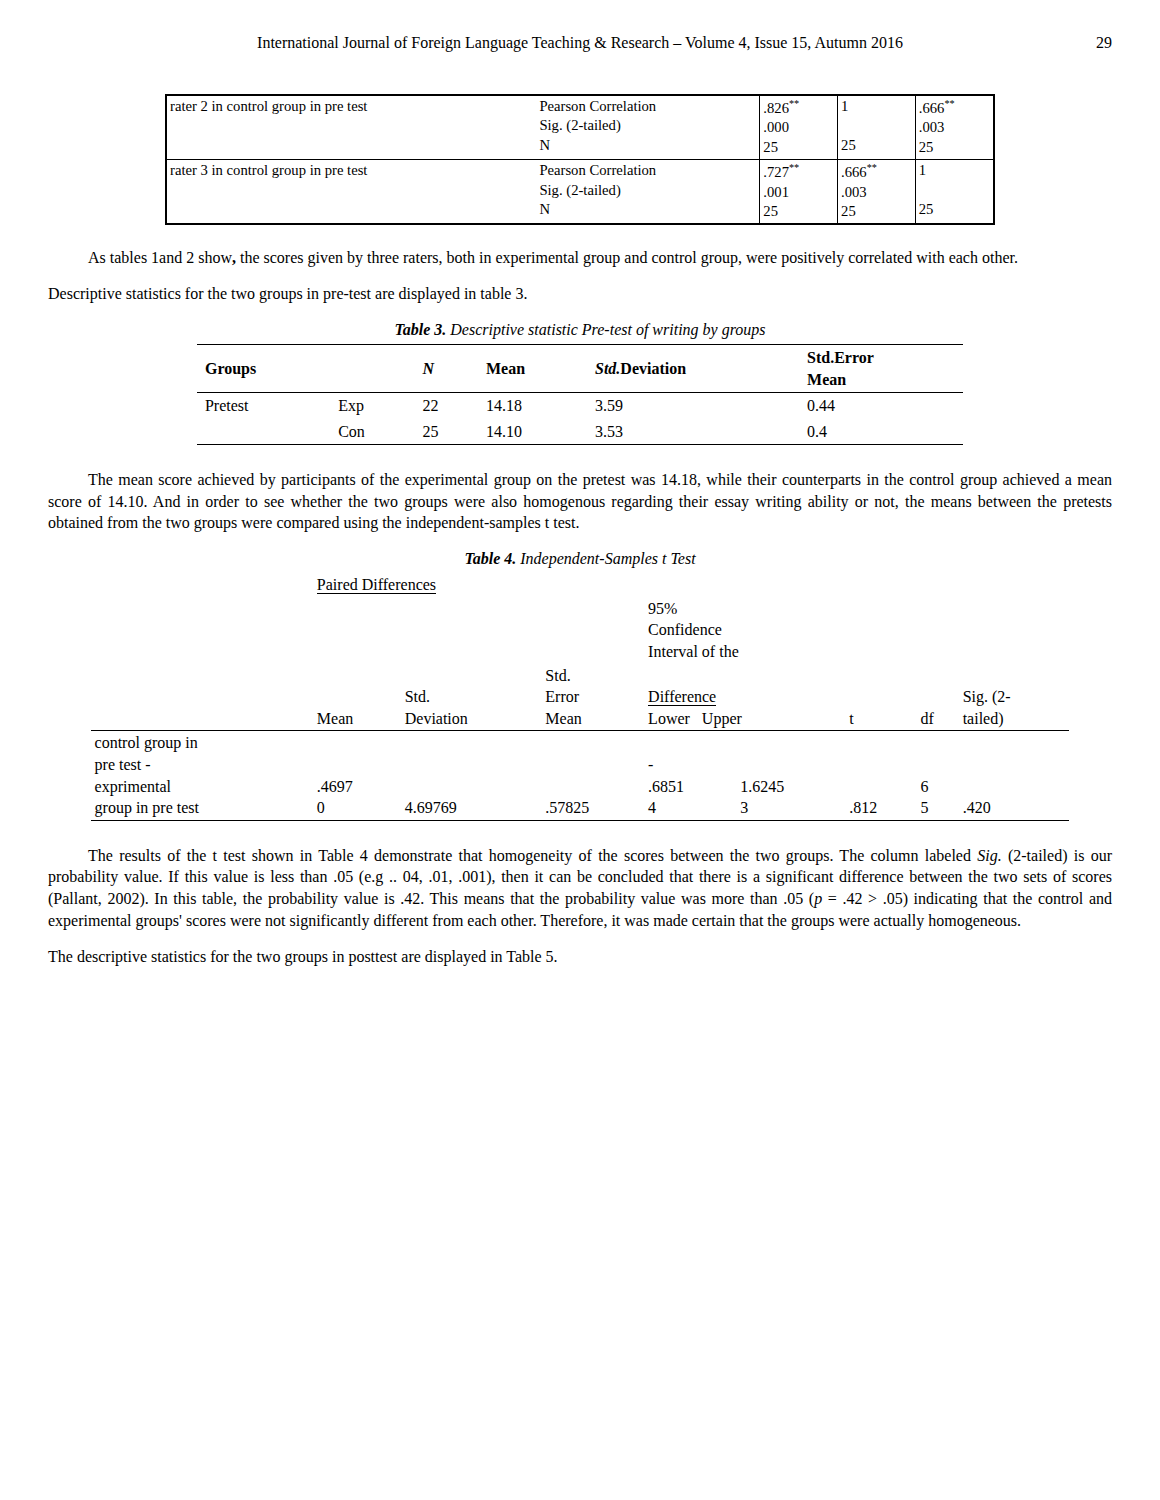International Journal of Foreign Language Teaching & Research – Volume 4, Issue 15, Autumn 2016 29
| rater 2 in control group in pre test | Pearson Correlation Sig. (2-tailed) N | .826 ** .000 25 | 1 25 | .666 ** .003 25 |
| rater 3 in control group in pre test | Pearson Correlation Sig. (2-tailed) N | .727 ** .001 25 | .666 ** .003 25 | 1 25 |
As tables 1and 2 show, the scores given by three raters, both in experimental group and control group, were positively correlated with each other.
Descriptive statistics for the two groups in pre-test are displayed in table 3.
Table 3. Descriptive statistic Pre-test of writing by groups
| Groups | | N | Mean | Std. Deviation | Std.Error Mean |
| --- | --- | --- | --- | --- | --- |
| Pretest | Exp | 22 | 14.18 | 3.59 | 0.44 |
| | Con | 25 | 14.10 | 3.53 | 0.4 |
The mean score achieved by participants of the experimental group on the pretest was 14.18, while their counterparts in the control group achieved a mean score of 14.10. And in order to see whether the two groups were also homogenous regarding their essay writing ability or not, the means between the pretests obtained from the two groups were compared using the independent-samples t test.
Table 4. Independent-Samples t Test
| | Paired Differences | | | |
| | | | | 95% Confidence Interval of the | | | |
| | Mean | Std. Deviation | Std. Error Mean | Difference Lower Upper | t | df | Sig. (2- tailed) |
| control group in pre test - exprimental group in pre test | .4697 0 | 4.69769 | .57825 | - .6851 4 | 1.6245 3 | .812 | 6 5 | .420 |
The results of the t test shown in Table 4 demonstrate that homogeneity of the scores between the two groups. The column labeled Sig. (2-tailed) is our probability value. If this value is less than .05 (e.g .. 04, .01, .001), then it can be concluded that there is a significant difference between the two sets of scores (Pallant, 2002). In this table, the probability value is .42. This means that the probability value was more than .05 (p = .42 > .05) indicating that the control and experimental groups' scores were not significantly different from each other. Therefore, it was made certain that the groups were actually homogeneous.
The descriptive statistics for the two groups in posttest are displayed in Table 5.